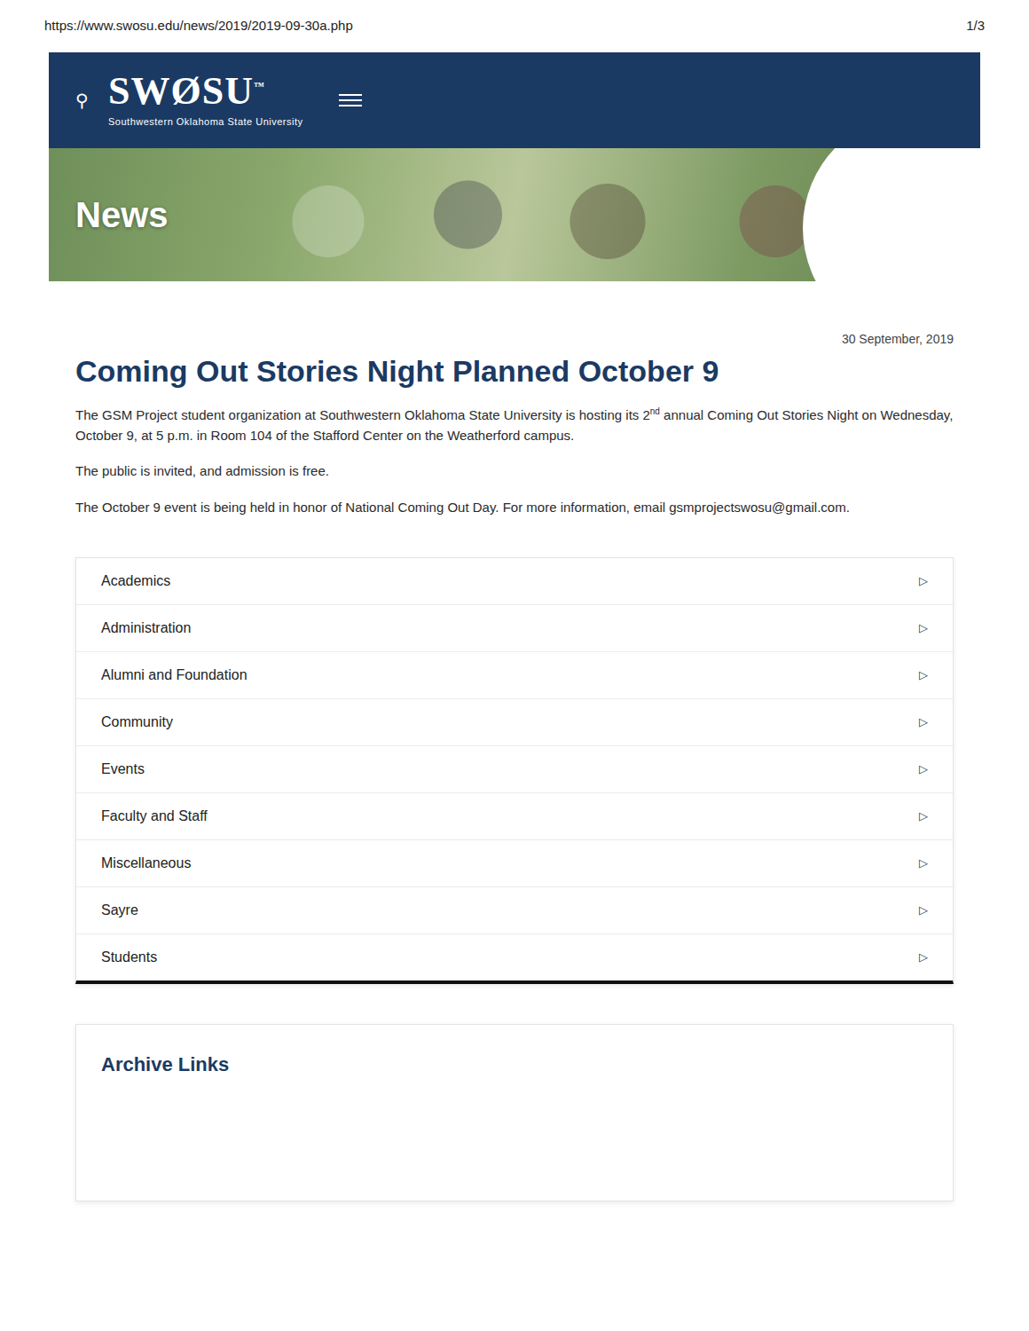https://www.swosu.edu/news/2019/2019-09-30a.php 1/3
⚲ SWØSU™ Southwestern Oklahoma State University
News
30 September, 2019
Coming Out Stories Night Planned October 9
The GSM Project student organization at Southwestern Oklahoma State University is hosting its 2nd annual Coming Out Stories Night on Wednesday, October 9, at 5 p.m. in Room 104 of the Stafford Center on the Weatherford campus.
The public is invited, and admission is free.
The October 9 event is being held in honor of National Coming Out Day. For more information, email gsmprojectswosu@gmail.com.
Academics▷
Administration▷
Alumni and Foundation▷
Community▷
Events▷
Faculty and Staff▷
Miscellaneous▷
Sayre▷
Students▷
Archive Links